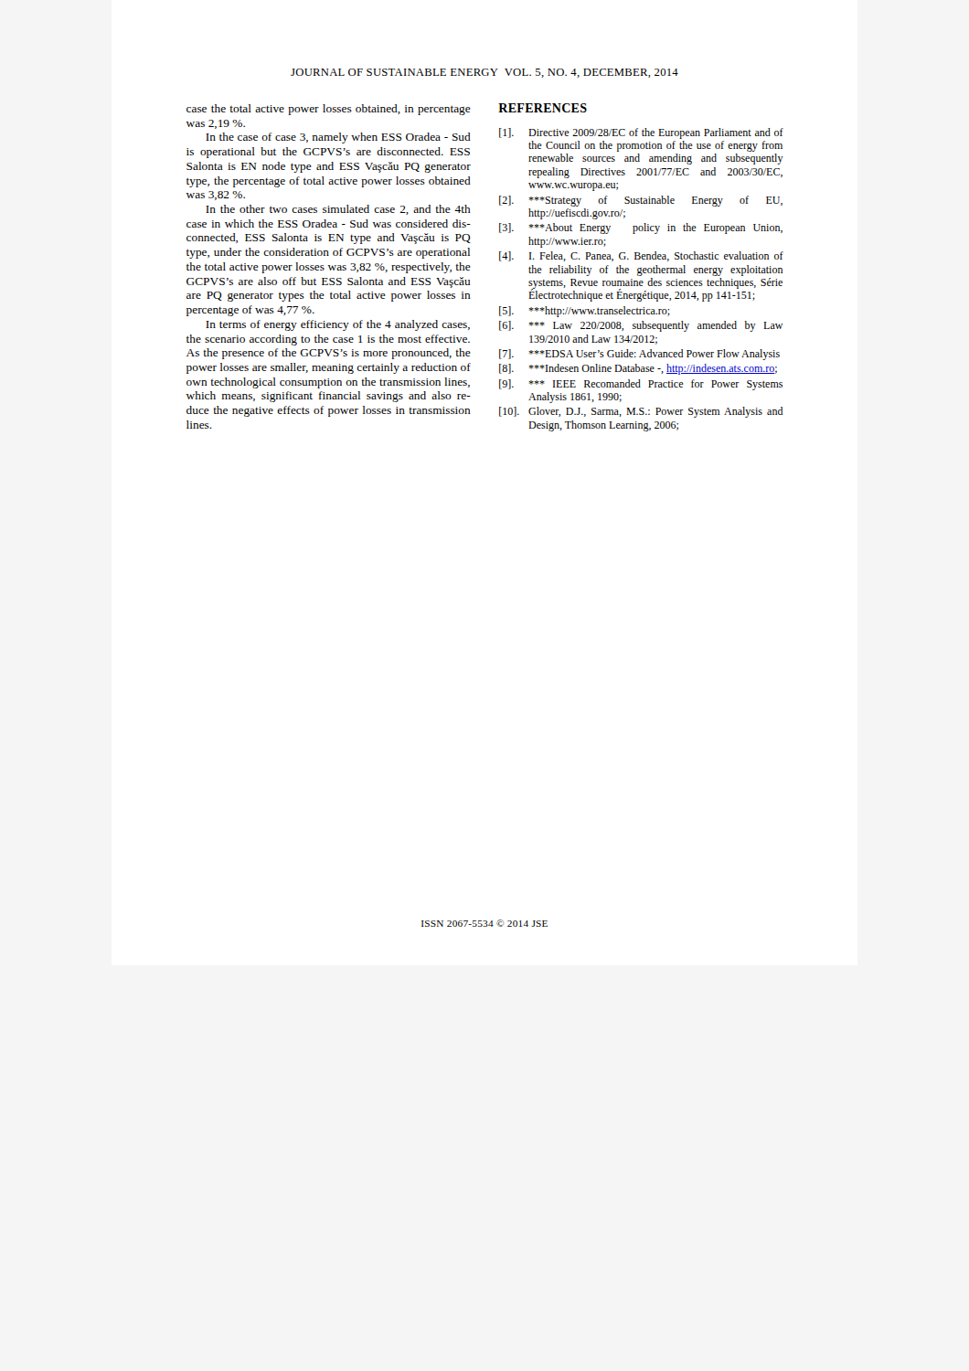JOURNAL OF SUSTAINABLE ENERGY VOL. 5, NO. 4, DECEMBER, 2014
case the total active power losses obtained, in percentage was 2,19 %.
In the case of case 3, namely when ESS Oradea - Sud is operational but the GCPVS’s are disconnected. ESS Salonta is EN node type and ESS Vaşcău PQ generator type, the percentage of total active power losses obtained was 3,82 %.
In the other two cases simulated case 2, and the 4th case in which the ESS Oradea - Sud was considered disconnected, ESS Salonta is EN type and Vaşcău is PQ type, under the consideration of GCPVS’s are operational the total active power losses was 3,82 %, respectively, the GCPVS’s are also off but ESS Salonta and ESS Vaşcău are PQ generator types the total active power losses in percentage of was 4,77 %.
In terms of energy efficiency of the 4 analyzed cases, the scenario according to the case 1 is the most effective. As the presence of the GCPVS’s is more pronounced, the power losses are smaller, meaning certainly a reduction of own technological consumption on the transmission lines, which means, significant financial savings and also reduce the negative effects of power losses in transmission lines.
REFERENCES
Directive 2009/28/EC of the European Parliament and of the Council on the promotion of the use of energy from renewable sources and amending and subsequently repealing Directives 2001/77/EC and 2003/30/EC, www.wc.wuropa.eu;
***Strategy of Sustainable Energy of EU, http://uefiscdi.gov.ro/;
***About Energy policy in the European Union, http://www.ier.ro;
I. Felea, C. Panea, G. Bendea, Stochastic evaluation of the reliability of the geothermal energy exploitation systems, Revue roumaine des sciences techniques, Série Électrotechnique et Énergétique, 2014, pp 141-151;
***http://www.transelectrica.ro;
*** Law 220/2008, subsequently amended by Law 139/2010 and Law 134/2012;
***EDSA User’s Guide: Advanced Power Flow Analysis
***Indesen Online Database -, http://indesen.ats.com.ro;
*** IEEE Recomanded Practice for Power Systems Analysis 1861, 1990;
Glover, D.J., Sarma, M.S.: Power System Analysis and Design, Thomson Learning, 2006;
ISSN 2067-5534 © 2014 JSE